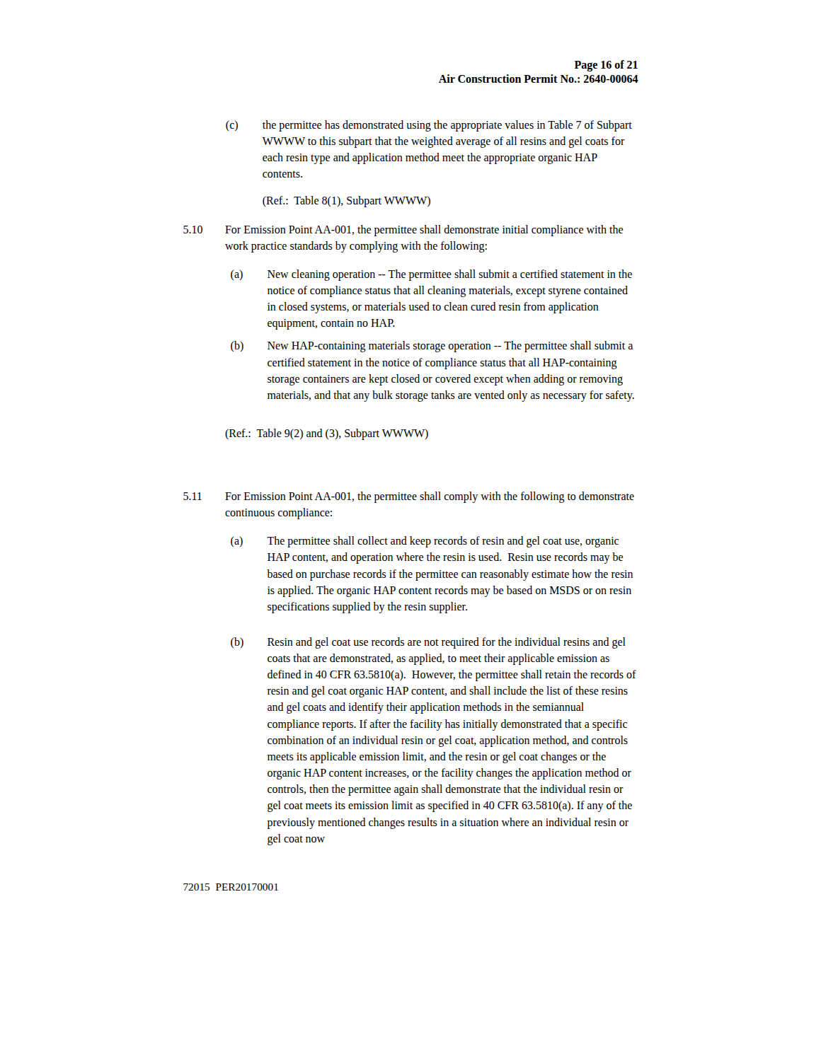Page 16 of 21
Air Construction Permit No.: 2640-00064
(c)
the permittee has demonstrated using the appropriate values in Table 7 of Subpart WWWW to this subpart that the weighted average of all resins and gel coats for each resin type and application method meet the appropriate organic HAP contents.
(Ref.: Table 8(1), Subpart WWWW)
5.10
For Emission Point AA-001, the permittee shall demonstrate initial compliance with the work practice standards by complying with the following:
(a)
New cleaning operation -- The permittee shall submit a certified statement in the notice of compliance status that all cleaning materials, except styrene contained in closed systems, or materials used to clean cured resin from application equipment, contain no HAP.
(b)
New HAP-containing materials storage operation -- The permittee shall submit a certified statement in the notice of compliance status that all HAP-containing storage containers are kept closed or covered except when adding or removing materials, and that any bulk storage tanks are vented only as necessary for safety.
(Ref.: Table 9(2) and (3), Subpart WWWW)
5.11
For Emission Point AA-001, the permittee shall comply with the following to demonstrate continuous compliance:
(a)
The permittee shall collect and keep records of resin and gel coat use, organic HAP content, and operation where the resin is used. Resin use records may be based on purchase records if the permittee can reasonably estimate how the resin is applied. The organic HAP content records may be based on MSDS or on resin specifications supplied by the resin supplier.
(b)
Resin and gel coat use records are not required for the individual resins and gel coats that are demonstrated, as applied, to meet their applicable emission as defined in 40 CFR 63.5810(a). However, the permittee shall retain the records of resin and gel coat organic HAP content, and shall include the list of these resins and gel coats and identify their application methods in the semiannual compliance reports. If after the facility has initially demonstrated that a specific combination of an individual resin or gel coat, application method, and controls meets its applicable emission limit, and the resin or gel coat changes or the organic HAP content increases, or the facility changes the application method or controls, then the permittee again shall demonstrate that the individual resin or gel coat meets its emission limit as specified in 40 CFR 63.5810(a). If any of the previously mentioned changes results in a situation where an individual resin or gel coat now
72015 PER20170001